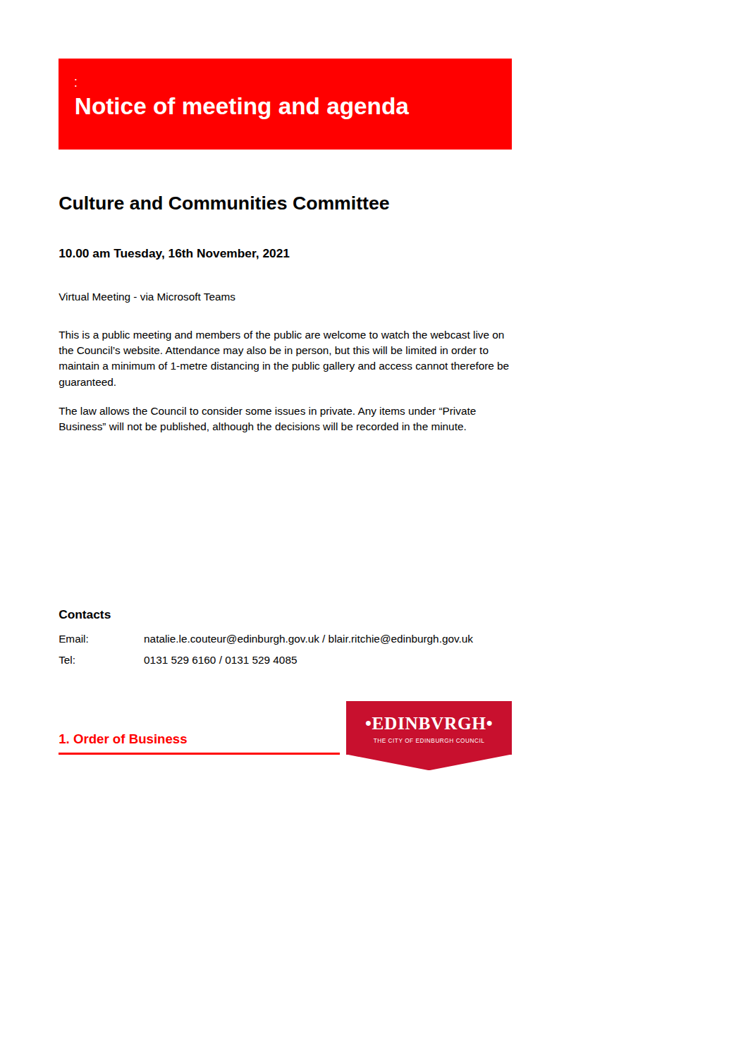.
.
Notice of meeting and agenda
Culture and Communities Committee
10.00 am Tuesday, 16th November, 2021
Virtual Meeting - via Microsoft Teams
This is a public meeting and members of the public are welcome to watch the webcast live on the Council’s website. Attendance may also be in person, but this will be limited in order to maintain a minimum of 1-metre distancing in the public gallery and access cannot therefore be guaranteed.
The law allows the Council to consider some issues in private. Any items under “Private Business” will not be published, although the decisions will be recorded in the minute.
Contacts
| Email: | natalie.le.couteur@edinburgh.gov.uk / blair.ritchie@edinburgh.gov.uk |
| Tel: | 0131 529 6160 / 0131 529 4085 |
1. Order of Business
•EDINBVRGH•
THE CITY OF EDINBURGH COUNCIL